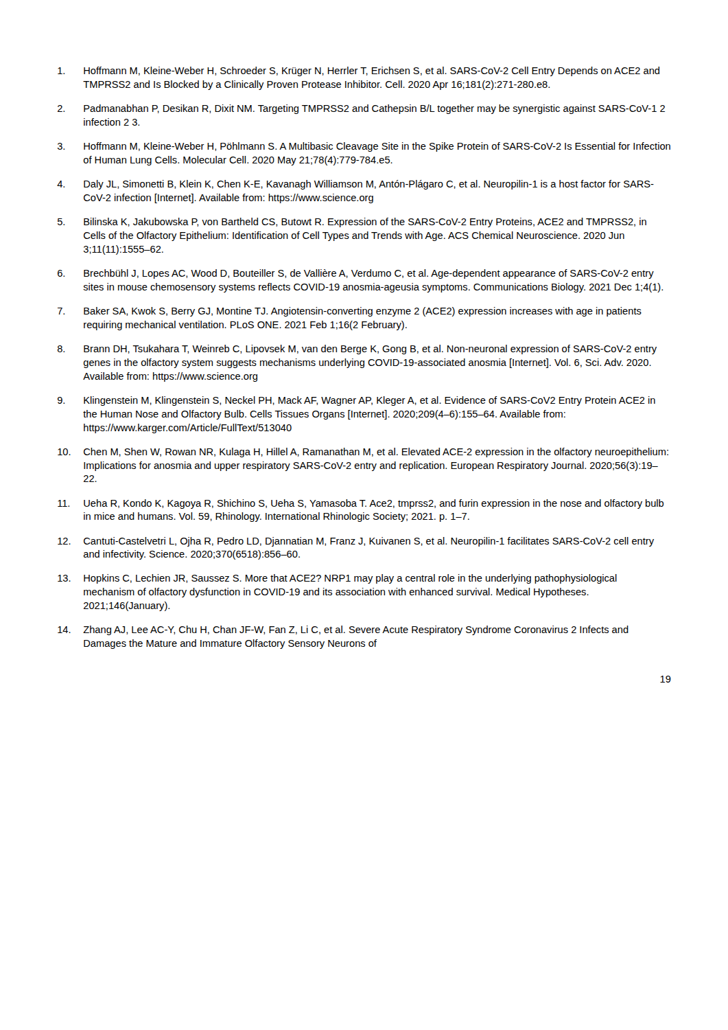Hoffmann M, Kleine-Weber H, Schroeder S, Krüger N, Herrler T, Erichsen S, et al. SARS-CoV-2 Cell Entry Depends on ACE2 and TMPRSS2 and Is Blocked by a Clinically Proven Protease Inhibitor. Cell. 2020 Apr 16;181(2):271-280.e8.
Padmanabhan P, Desikan R, Dixit NM. Targeting TMPRSS2 and Cathepsin B/L together may be synergistic against SARS-CoV-1 2 infection 2 3.
Hoffmann M, Kleine-Weber H, Pöhlmann S. A Multibasic Cleavage Site in the Spike Protein of SARS-CoV-2 Is Essential for Infection of Human Lung Cells. Molecular Cell. 2020 May 21;78(4):779-784.e5.
Daly JL, Simonetti B, Klein K, Chen K-E, Kavanagh Williamson M, Antón-Plágaro C, et al. Neuropilin-1 is a host factor for SARS-CoV-2 infection [Internet]. Available from: https://www.science.org
Bilinska K, Jakubowska P, von Bartheld CS, Butowt R. Expression of the SARS-CoV-2 Entry Proteins, ACE2 and TMPRSS2, in Cells of the Olfactory Epithelium: Identification of Cell Types and Trends with Age. ACS Chemical Neuroscience. 2020 Jun 3;11(11):1555–62.
Brechbühl J, Lopes AC, Wood D, Bouteiller S, de Vallière A, Verdumo C, et al. Age-dependent appearance of SARS-CoV-2 entry sites in mouse chemosensory systems reflects COVID-19 anosmia-ageusia symptoms. Communications Biology. 2021 Dec 1;4(1).
Baker SA, Kwok S, Berry GJ, Montine TJ. Angiotensin-converting enzyme 2 (ACE2) expression increases with age in patients requiring mechanical ventilation. PLoS ONE. 2021 Feb 1;16(2 February).
Brann DH, Tsukahara T, Weinreb C, Lipovsek M, van den Berge K, Gong B, et al. Non-neuronal expression of SARS-CoV-2 entry genes in the olfactory system suggests mechanisms underlying COVID-19-associated anosmia [Internet]. Vol. 6, Sci. Adv. 2020. Available from: https://www.science.org
Klingenstein M, Klingenstein S, Neckel PH, Mack AF, Wagner AP, Kleger A, et al. Evidence of SARS-CoV2 Entry Protein ACE2 in the Human Nose and Olfactory Bulb. Cells Tissues Organs [Internet]. 2020;209(4–6):155–64. Available from: https://www.karger.com/Article/FullText/513040
Chen M, Shen W, Rowan NR, Kulaga H, Hillel A, Ramanathan M, et al. Elevated ACE-2 expression in the olfactory neuroepithelium: Implications for anosmia and upper respiratory SARS-CoV-2 entry and replication. European Respiratory Journal. 2020;56(3):19–22.
Ueha R, Kondo K, Kagoya R, Shichino S, Ueha S, Yamasoba T. Ace2, tmprss2, and furin expression in the nose and olfactory bulb in mice and humans. Vol. 59, Rhinology. International Rhinologic Society; 2021. p. 1–7.
Cantuti-Castelvetri L, Ojha R, Pedro LD, Djannatian M, Franz J, Kuivanen S, et al. Neuropilin-1 facilitates SARS-CoV-2 cell entry and infectivity. Science. 2020;370(6518):856–60.
Hopkins C, Lechien JR, Saussez S. More that ACE2? NRP1 may play a central role in the underlying pathophysiological mechanism of olfactory dysfunction in COVID-19 and its association with enhanced survival. Medical Hypotheses. 2021;146(January).
Zhang AJ, Lee AC-Y, Chu H, Chan JF-W, Fan Z, Li C, et al. Severe Acute Respiratory Syndrome Coronavirus 2 Infects and Damages the Mature and Immature Olfactory Sensory Neurons of
19